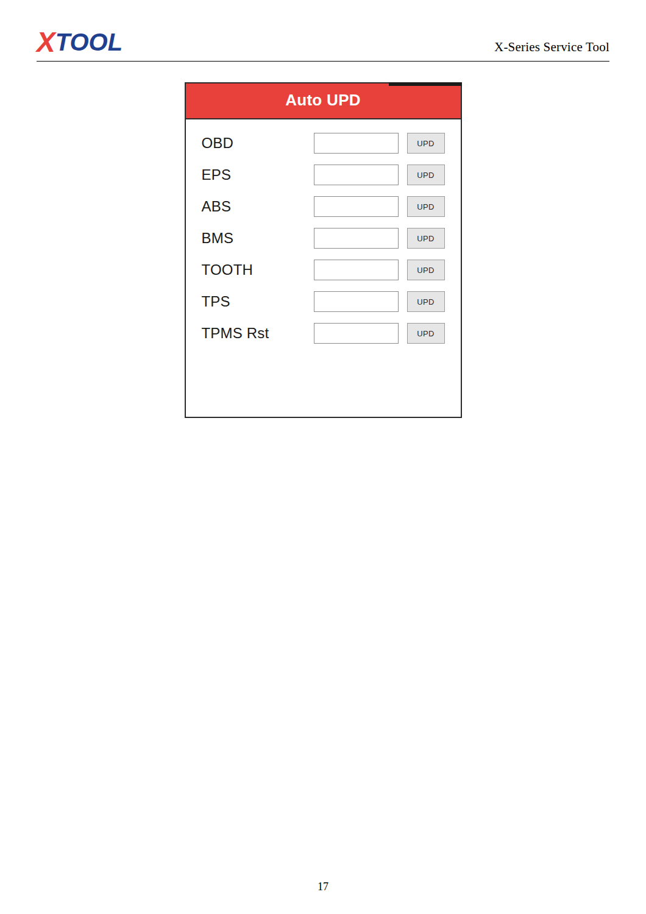XTOOL
X-Series Service Tool
Auto UPD
OBD
UPD
EPS
UPD
ABS
UPD
BMS
UPD
TOOTH
UPD
TPS
UPD
TPMS Rst
UPD
17